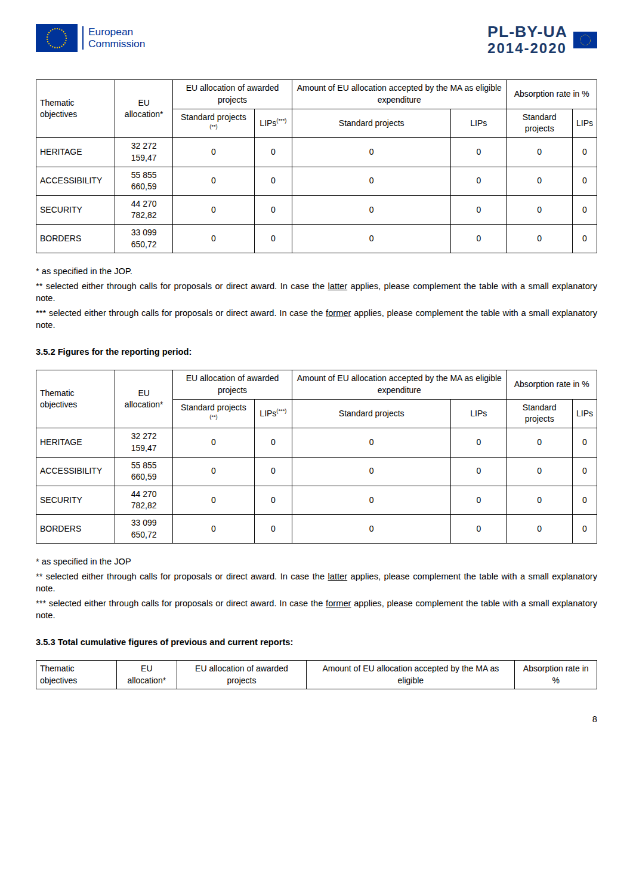European Commission
PL-BY-UA
2014-2020
| Thematic objectives | EU allocation* | EU allocation of awarded projects | Amount of EU allocation accepted by the MA as eligible expenditure | Absorption rate in % |
| --- | --- | --- | --- | --- |
| Standard projects (**) | LIPs (***) | Standard projects | LIPs | Standard projects | LIPs |
| HERITAGE | 32 272 159,47 | 0 | 0 | 0 | 0 | 0 | 0 |
| ACCESSIBILITY | 55 855 660,59 | 0 | 0 | 0 | 0 | 0 | 0 |
| SECURITY | 44 270 782,82 | 0 | 0 | 0 | 0 | 0 | 0 |
| BORDERS | 33 099 650,72 | 0 | 0 | 0 | 0 | 0 | 0 |
* as specified in the JOP.
** selected either through calls for proposals or direct award. In case the latter applies, please complement the table with a small explanatory note.
*** selected either through calls for proposals or direct award. In case the former applies, please complement the table with a small explanatory note.
3.5.2 Figures for the reporting period:
| Thematic objectives | EU allocation* | EU allocation of awarded projects | Amount of EU allocation accepted by the MA as eligible expenditure | Absorption rate in % |
| --- | --- | --- | --- | --- |
| Standard projects (**) | LIPs (***) | Standard projects | LIPs | Standard projects | LIPs |
| HERITAGE | 32 272 159,47 | 0 | 0 | 0 | 0 | 0 | 0 |
| ACCESSIBILITY | 55 855 660,59 | 0 | 0 | 0 | 0 | 0 | 0 |
| SECURITY | 44 270 782,82 | 0 | 0 | 0 | 0 | 0 | 0 |
| BORDERS | 33 099 650,72 | 0 | 0 | 0 | 0 | 0 | 0 |
* as specified in the JOP
** selected either through calls for proposals or direct award. In case the latter applies, please complement the table with a small explanatory note.
*** selected either through calls for proposals or direct award. In case the former applies, please complement the table with a small explanatory note.
3.5.3 Total cumulative figures of previous and current reports:
| Thematic objectives | EU allocation* | EU allocation of awarded projects | Amount of EU allocation accepted by the MA as eligible | Absorption rate in % |
| --- | --- | --- | --- | --- |
8